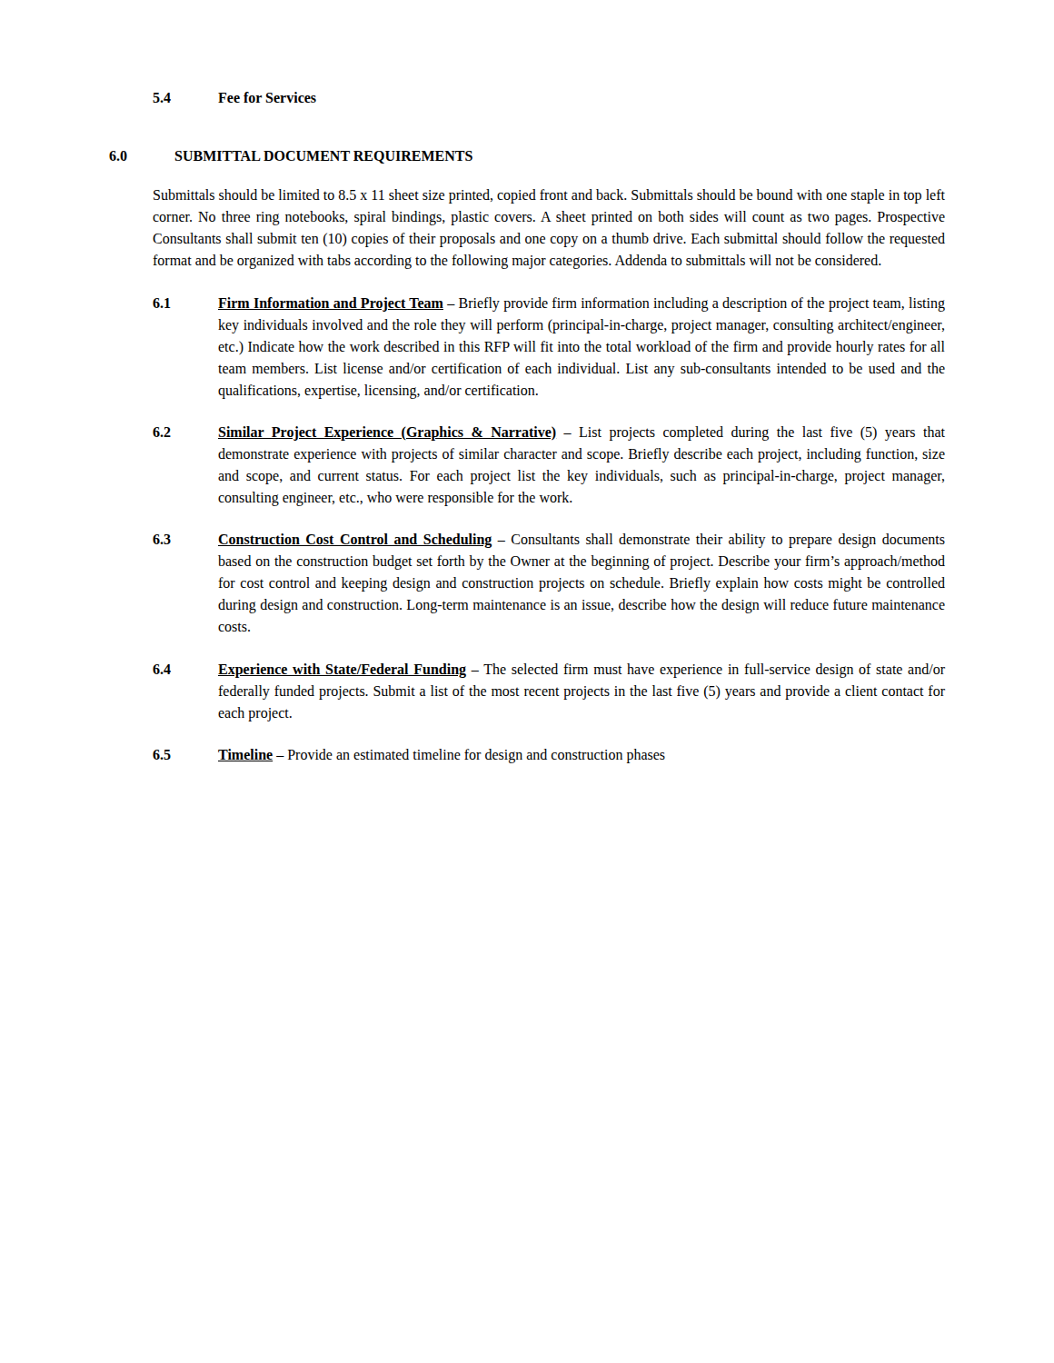5.4
Fee for Services
6.0
SUBMITTAL DOCUMENT REQUIREMENTS
Submittals should be limited to 8.5 x 11 sheet size printed, copied front and back. Submittals should be bound with one staple in top left corner. No three ring notebooks, spiral bindings, plastic covers. A sheet printed on both sides will count as two pages. Prospective Consultants shall submit ten (10) copies of their proposals and one copy on a thumb drive. Each submittal should follow the requested format and be organized with tabs according to the following major categories. Addenda to submittals will not be considered.
6.1
Firm Information and Project Team – Briefly provide firm information including a description of the project team, listing key individuals involved and the role they will perform (principal-in-charge, project manager, consulting architect/engineer, etc.) Indicate how the work described in this RFP will fit into the total workload of the firm and provide hourly rates for all team members. List license and/or certification of each individual. List any sub-consultants intended to be used and the qualifications, expertise, licensing, and/or certification.
6.2
Similar Project Experience (Graphics & Narrative) – List projects completed during the last five (5) years that demonstrate experience with projects of similar character and scope. Briefly describe each project, including function, size and scope, and current status. For each project list the key individuals, such as principal-in-charge, project manager, consulting engineer, etc., who were responsible for the work.
6.3
Construction Cost Control and Scheduling – Consultants shall demonstrate their ability to prepare design documents based on the construction budget set forth by the Owner at the beginning of project. Describe your firm’s approach/method for cost control and keeping design and construction projects on schedule. Briefly explain how costs might be controlled during design and construction. Long-term maintenance is an issue, describe how the design will reduce future maintenance costs.
6.4
Experience with State/Federal Funding – The selected firm must have experience in full-service design of state and/or federally funded projects. Submit a list of the most recent projects in the last five (5) years and provide a client contact for each project.
6.5
Timeline – Provide an estimated timeline for design and construction phases